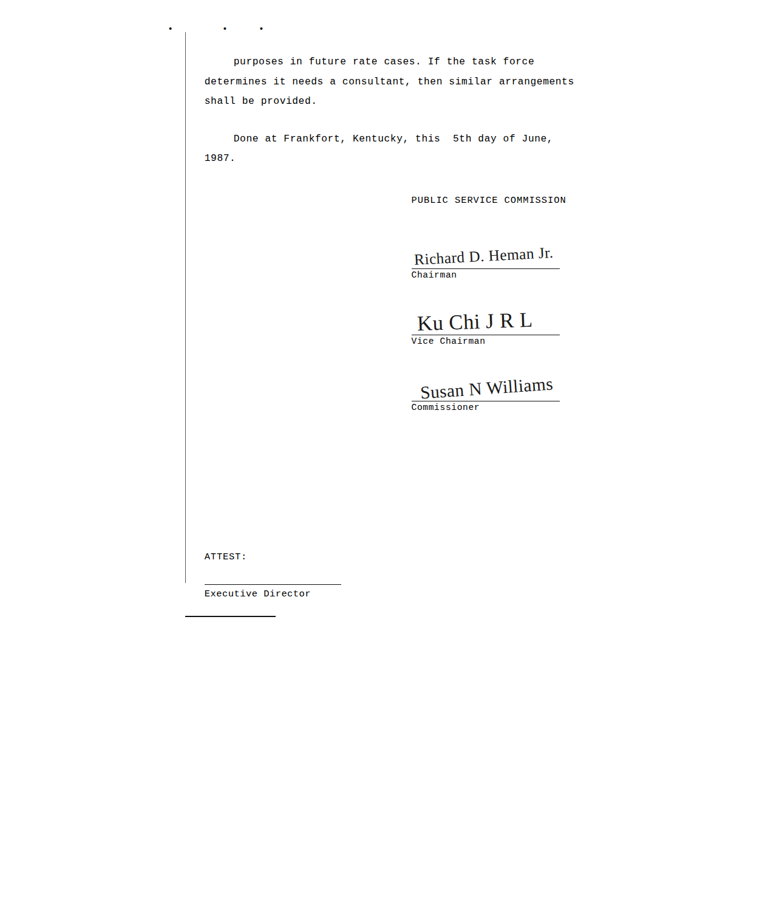• • •
purposes in future rate cases. If the task force determines it needs a consultant, then similar arrangements shall be provided.
Done at Frankfort, Kentucky, this 5th day of June, 1987.
PUBLIC SERVICE COMMISSION
Richard D. Heman Jr.
Chairman
Ku Chi J R L
Vice Chairman
Susan N Williams
Commissioner
ATTEST:
Executive Director